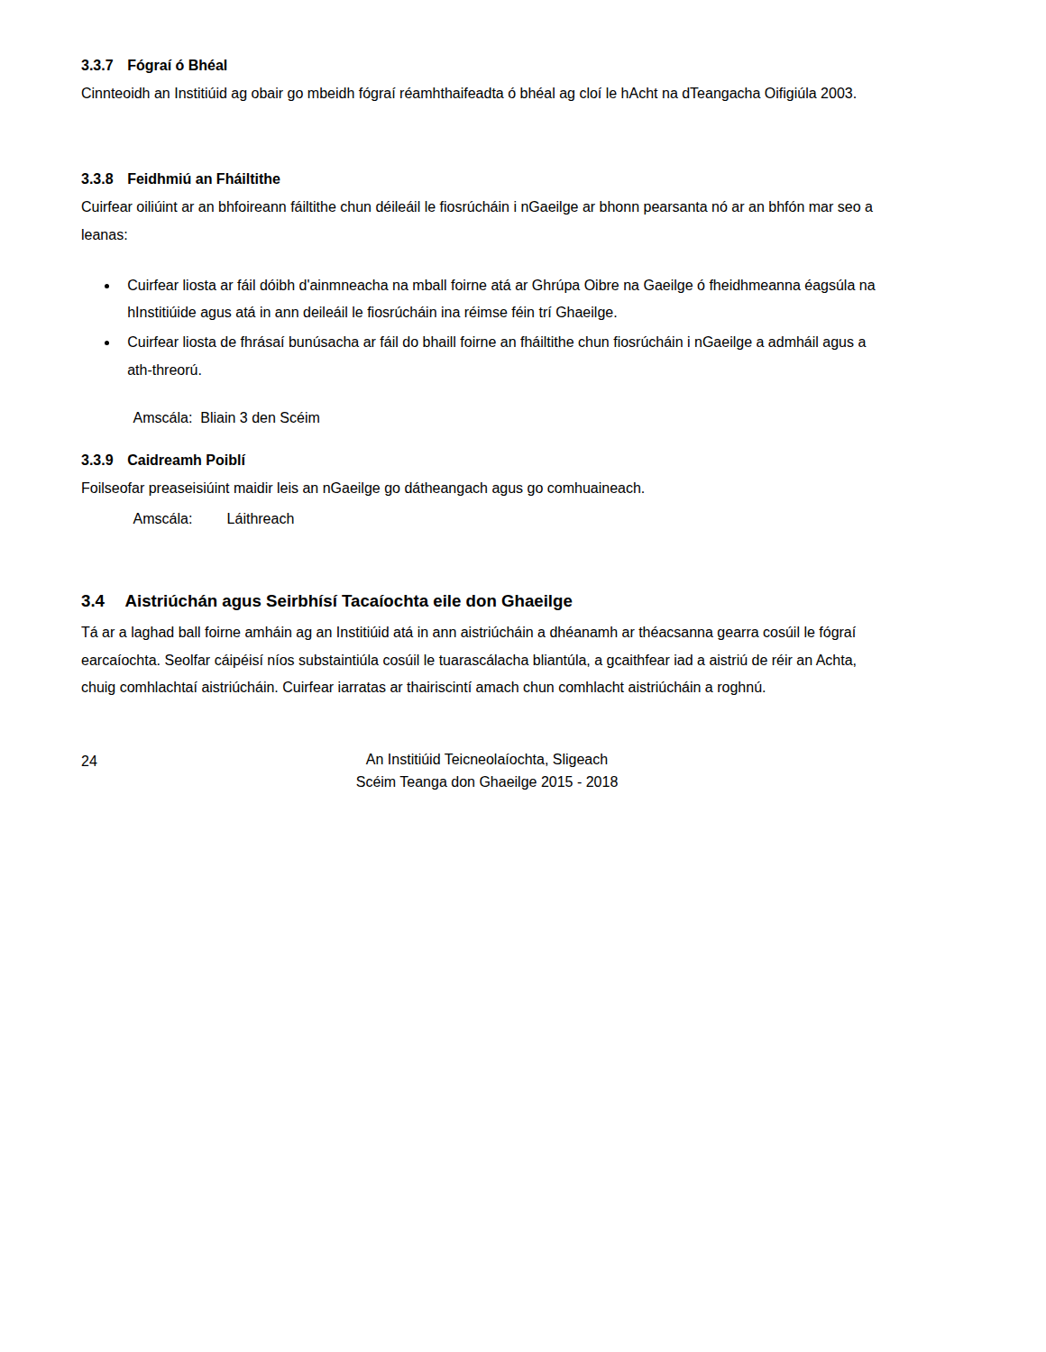3.3.7 Fógraí ó Bhéal
Cinnteoidh an Institiúid ag obair go mbeidh fógraí réamhthaifeadta ó bhéal ag cloí le hAcht na dTeangacha Oifigiúla 2003.
3.3.8 Feidhmiú an Fháiltithe
Cuirfear oiliúint ar an bhfoireann fáiltithe chun déileáil le fiosrúcháin i nGaeilge ar bhonn pearsanta nó ar an bhfón mar seo a leanas:
Cuirfear liosta ar fáil dóibh d'ainmneacha na mball foirne atá ar Ghrúpa Oibre na Gaeilge ó fheidhmeanna éagsúla na hInstitiúide agus atá in ann deileáil le fiosrúcháin ina réimse féin trí Ghaeilge.
Cuirfear liosta de fhrásaí bunúsacha ar fáil do bhaill foirne an fháiltithe chun fiosrúcháin i nGaeilge a admháil agus a ath-threorú.
Amscála: Bliain 3 den Scéim
3.3.9 Caidreamh Poiblí
Foilseofar preaseisiúint maidir leis an nGaeilge go dátheangach agus go comhuaineach.
Amscála: Láithreach
3.4 Aistriúchán agus Seirbhísí Tacaíochta eile don Ghaeilge
Tá ar a laghad ball foirne amháin ag an Institiúid atá in ann aistriúcháin a dhéanamh ar théacsanna gearra cosúil le fógraí earcaíochta. Seolfar cáipéisí níos substaintiúla cosúil le tuarascálacha bliantúla, a gcaithfear iad a aistriú de réir an Achta, chuig comhlachtaí aistriúcháin. Cuirfear iarratas ar thairiscintí amach chun comhlacht aistriúcháin a roghnú.
24
An Institiúid Teicneolaíochta, Sligeach
Scéim Teanga don Ghaeilge 2015 - 2018